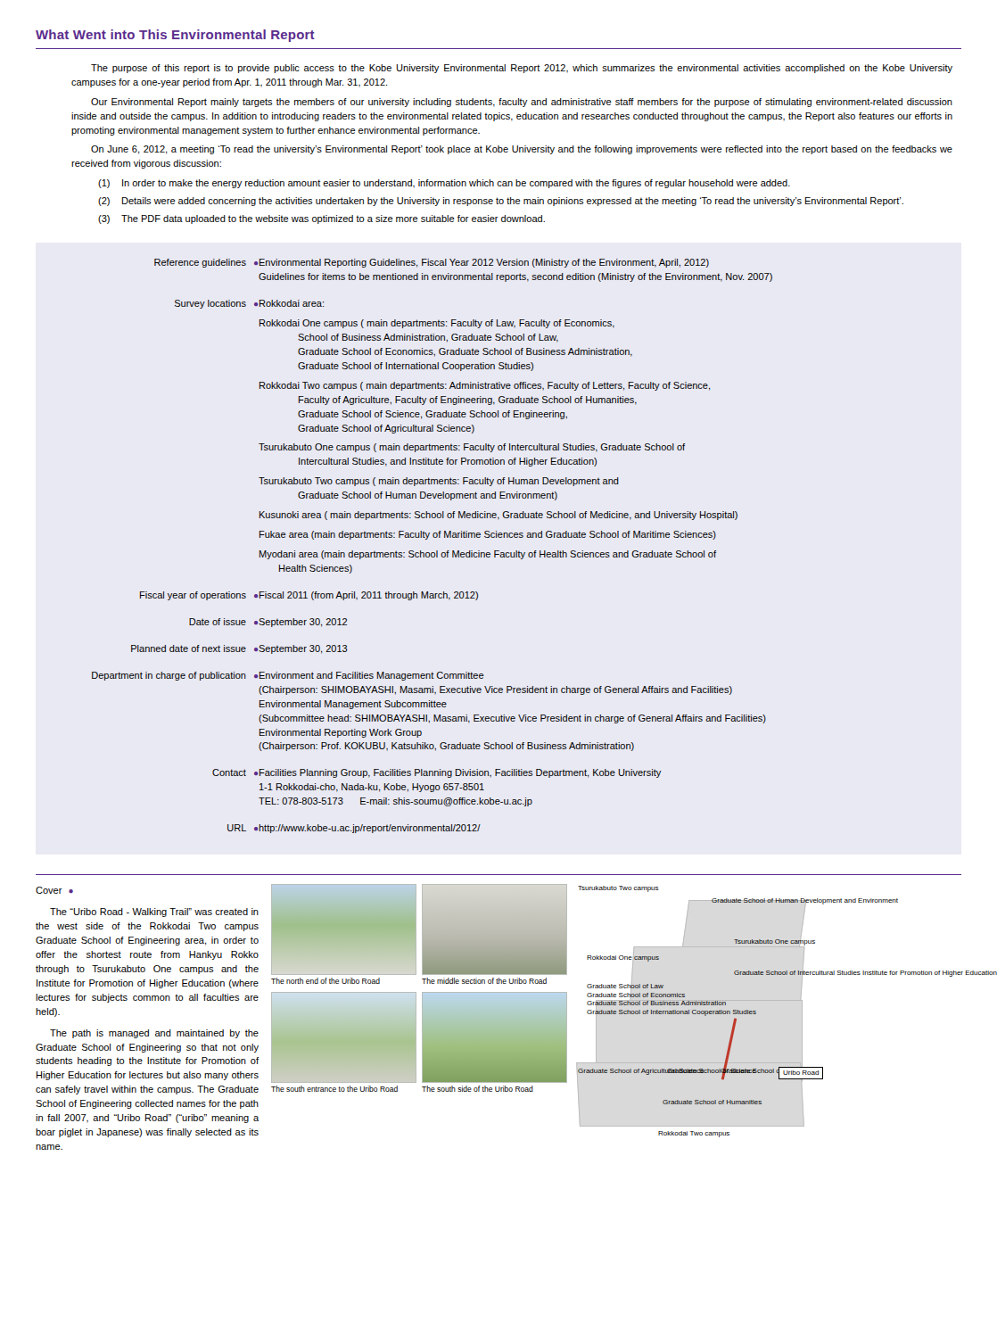What Went into This Environmental Report
The purpose of this report is to provide public access to the Kobe University Environmental Report 2012, which summarizes the environmental activities accomplished on the Kobe University campuses for a one-year period from Apr. 1, 2011 through Mar. 31, 2012.
Our Environmental Report mainly targets the members of our university including students, faculty and administrative staff members for the purpose of stimulating environment-related discussion inside and outside the campus. In addition to introducing readers to the environmental related topics, education and researches conducted throughout the campus, the Report also features our efforts in promoting environmental management system to further enhance environmental performance.
On June 6, 2012, a meeting ‘To read the university’s Environmental Report’ took place at Kobe University and the following improvements were reflected into the report based on the feedbacks we received from vigorous discussion:
(1) In order to make the energy reduction amount easier to understand, information which can be compared with the figures of regular household were added.
(2) Details were added concerning the activities undertaken by the University in response to the main opinions expressed at the meeting ‘To read the university’s Environmental Report’.
(3) The PDF data uploaded to the website was optimized to a size more suitable for easier download.
| Reference guidelines ● | Environmental Reporting Guidelines, Fiscal Year 2012 Version (Ministry of the Environment, April, 2012) Guidelines for items to be mentioned in environmental reports, second edition (Ministry of the Environment, Nov. 2007) |
| Survey locations ● | Rokkodai area: Rokkodai One campus ( main departments: Faculty of Law, Faculty of Economics, School of Business Administration, Graduate School of Law, Graduate School of Economics, Graduate School of Business Administration, Graduate School of International Cooperation Studies) Rokkodai Two campus ( main departments: Administrative offices, Faculty of Letters, Faculty of Science, Faculty of Agriculture, Faculty of Engineering, Graduate School of Humanities, Graduate School of Science, Graduate School of Engineering, Graduate School of Agricultural Science) Tsurukabuto One campus ( main departments: Faculty of Intercultural Studies, Graduate School of Intercultural Studies, and Institute for Promotion of Higher Education) Tsurukabuto Two campus ( main departments: Faculty of Human Development and Graduate School of Human Development and Environment) Kusunoki area ( main departments: School of Medicine, Graduate School of Medicine, and University Hospital) Fukae area (main departments: Faculty of Maritime Sciences and Graduate School of Maritime Sciences) Myodani area (main departments: School of Medicine Faculty of Health Sciences and Graduate School of Health Sciences) |
| Fiscal year of operations ● | Fiscal 2011 (from April, 2011 through March, 2012) |
| Date of issue ● | September 30, 2012 |
| Planned date of next issue ● | September 30, 2013 |
| Department in charge of publication ● | Environment and Facilities Management Committee (Chairperson: SHIMOBAYASHI, Masami, Executive Vice President in charge of General Affairs and Facilities) Environmental Management Subcommittee (Subcommittee head: SHIMOBAYASHI, Masami, Executive Vice President in charge of General Affairs and Facilities) Environmental Reporting Work Group (Chairperson: Prof. KOKUBU, Katsuhiko, Graduate School of Business Administration) |
| Contact ● | Facilities Planning Group, Facilities Planning Division, Facilities Department, Kobe University 1-1 Rokkodai-cho, Nada-ku, Kobe, Hyogo 657-8501 TEL: 078-803-5173 E-mail: shis-soumu@office.kobe-u.ac.jp |
| URL ● | http://www.kobe-u.ac.jp/report/environmental/2012/ |
Cover ●
The “Uribo Road - Walking Trail” was created in the west side of the Rokkodai Two campus Graduate School of Engineering area, in order to offer the shortest route from Hankyu Rokko through to Tsurukabuto One campus and the Institute for Promotion of Higher Education (where lectures for subjects common to all faculties are held).
The path is managed and maintained by the Graduate School of Engineering so that not only students heading to the Institute for Promotion of Higher Education for lectures but also many others can safely travel within the campus. The Graduate School of Engineering collected names for the path in fall 2007, and “Uribo Road” (“uribo” meaning a boar piglet in Japanese) was finally selected as its name.
The north end of the Uribo Road
The middle section of the Uribo Road
The south entrance to the Uribo Road
The south side of the Uribo Road
Tsurukabuto Two campus
Graduate School of Human Development and Environment
Tsurukabuto One campus
Rokkodai One campus
Graduate School of Intercultural Studies Institute for Promotion of Higher Education
Graduate School of Law
Graduate School of Economics
Graduate School of Business Administration
Graduate School of International Cooperation Studies
Graduate School of Agricultural Science
Graduate School of Science
Graduate School of Engineering
Graduate School of Humanities
Rokkodai Two campus
Uribo Road